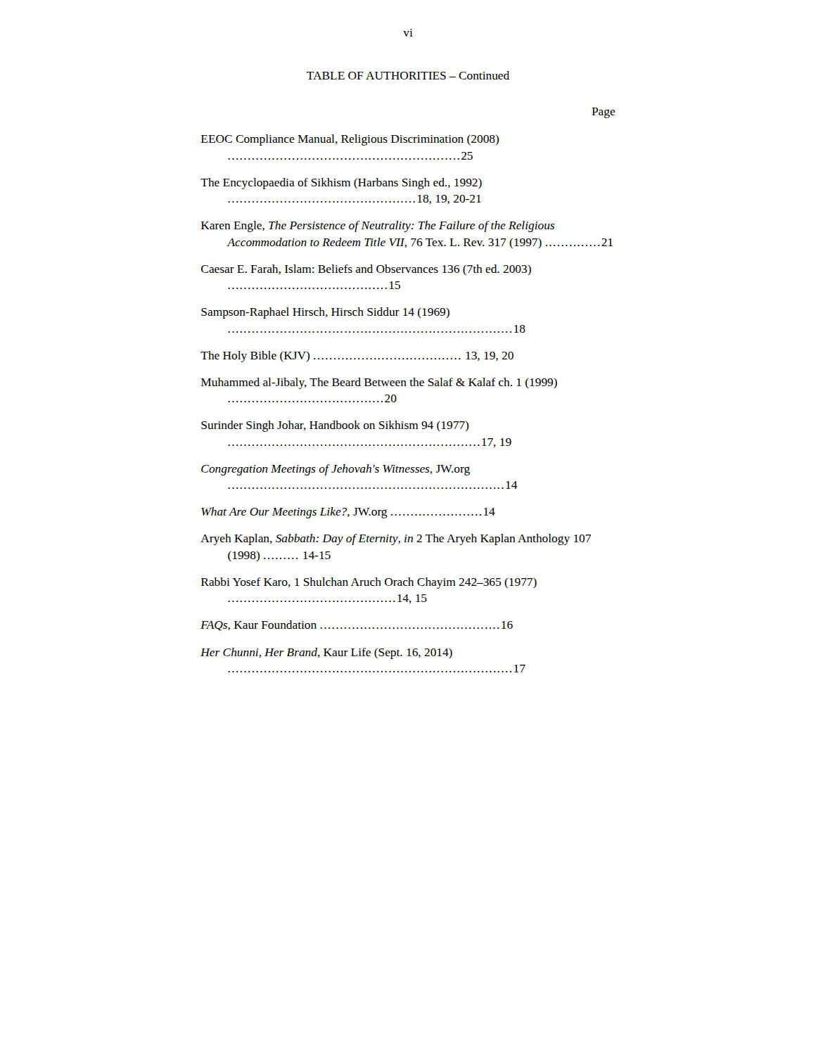vi
TABLE OF AUTHORITIES – Continued
Page
EEOC Compliance Manual, Religious Discrimination (2008) .......................................................... 25
The Encyclopaedia of Sikhism (Harbans Singh ed., 1992) ............................................... 18, 19, 20-21
Karen Engle, The Persistence of Neutrality: The Failure of the Religious Accommodation to Redeem Title VII, 76 Tex. L. Rev. 317 (1997) .............. 21
Caesar E. Farah, Islam: Beliefs and Observances 136 (7th ed. 2003) ........................................ 15
Sampson-Raphael Hirsch, Hirsch Siddur 14 (1969) ....................................................................... 18
The Holy Bible (KJV) ..................................... 13, 19, 20
Muhammed al-Jibaly, The Beard Between the Salaf & Kalaf ch. 1 (1999) ....................................... 20
Surinder Singh Johar, Handbook on Sikhism 94 (1977) ............................................................... 17, 19
Congregation Meetings of Jehovah's Witnesses, JW.org ..................................................................... 14
What Are Our Meetings Like?, JW.org ....................... 14
Aryeh Kaplan, Sabbath: Day of Eternity, in 2 The Aryeh Kaplan Anthology 107 (1998) ......... 14-15
Rabbi Yosef Karo, 1 Shulchan Aruch Orach Chayim 242–365 (1977) .......................................... 14, 15
FAQs, Kaur Foundation ............................................. 16
Her Chunni, Her Brand, Kaur Life (Sept. 16, 2014) ....................................................................... 17